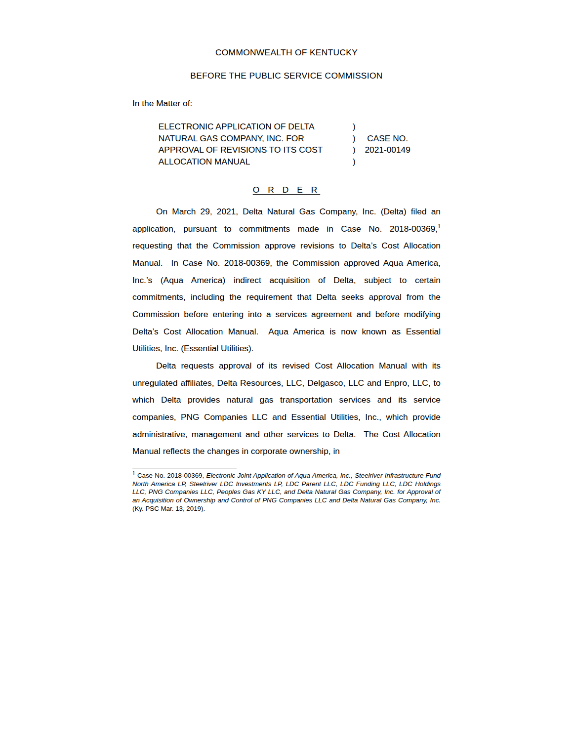COMMONWEALTH OF KENTUCKY
BEFORE THE PUBLIC SERVICE COMMISSION
In the Matter of:
| ELECTRONIC APPLICATION OF DELTA | ) | |
| NATURAL GAS COMPANY, INC. FOR | ) | CASE NO. |
| APPROVAL OF REVISIONS TO ITS COST | ) | 2021-00149 |
| ALLOCATION MANUAL | ) | |
O R D E R
On March 29, 2021, Delta Natural Gas Company, Inc. (Delta) filed an application, pursuant to commitments made in Case No. 2018-00369,1 requesting that the Commission approve revisions to Delta’s Cost Allocation Manual. In Case No. 2018-00369, the Commission approved Aqua America, Inc.’s (Aqua America) indirect acquisition of Delta, subject to certain commitments, including the requirement that Delta seeks approval from the Commission before entering into a services agreement and before modifying Delta’s Cost Allocation Manual. Aqua America is now known as Essential Utilities, Inc. (Essential Utilities).
Delta requests approval of its revised Cost Allocation Manual with its unregulated affiliates, Delta Resources, LLC, Delgasco, LLC and Enpro, LLC, to which Delta provides natural gas transportation services and its service companies, PNG Companies LLC and Essential Utilities, Inc., which provide administrative, management and other services to Delta. The Cost Allocation Manual reflects the changes in corporate ownership, in
1 Case No. 2018-00369, Electronic Joint Application of Aqua America, Inc., Steelriver Infrastructure Fund North America LP, Steelriver LDC Investments LP, LDC Parent LLC, LDC Funding LLC, LDC Holdings LLC, PNG Companies LLC, Peoples Gas KY LLC, and Delta Natural Gas Company, Inc. for Approval of an Acquisition of Ownership and Control of PNG Companies LLC and Delta Natural Gas Company, Inc. (Ky. PSC Mar. 13, 2019).